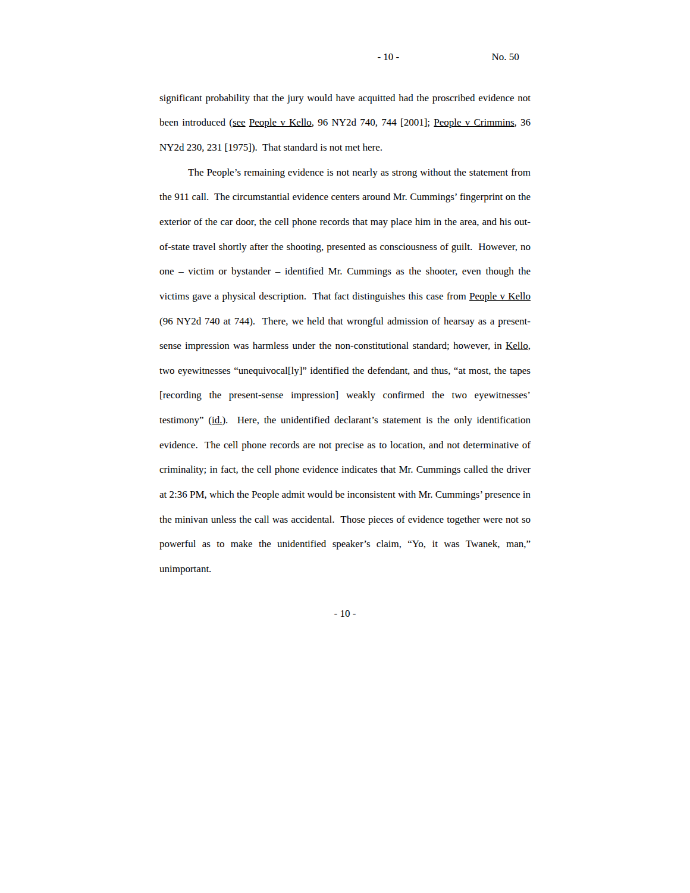- 10 - No. 50
significant probability that the jury would have acquitted had the proscribed evidence not been introduced (see People v Kello, 96 NY2d 740, 744 [2001]; People v Crimmins, 36 NY2d 230, 231 [1975]). That standard is not met here.
The People’s remaining evidence is not nearly as strong without the statement from the 911 call. The circumstantial evidence centers around Mr. Cummings’ fingerprint on the exterior of the car door, the cell phone records that may place him in the area, and his out-of-state travel shortly after the shooting, presented as consciousness of guilt. However, no one – victim or bystander – identified Mr. Cummings as the shooter, even though the victims gave a physical description. That fact distinguishes this case from People v Kello (96 NY2d 740 at 744). There, we held that wrongful admission of hearsay as a present-sense impression was harmless under the non-constitutional standard; however, in Kello, two eyewitnesses “unequivocal[ly]” identified the defendant, and thus, “at most, the tapes [recording the present-sense impression] weakly confirmed the two eyewitnesses’ testimony” (id.). Here, the unidentified declarant’s statement is the only identification evidence. The cell phone records are not precise as to location, and not determinative of criminality; in fact, the cell phone evidence indicates that Mr. Cummings called the driver at 2:36 PM, which the People admit would be inconsistent with Mr. Cummings’ presence in the minivan unless the call was accidental. Those pieces of evidence together were not so powerful as to make the unidentified speaker’s claim, “Yo, it was Twanek, man,” unimportant.
- 10 -